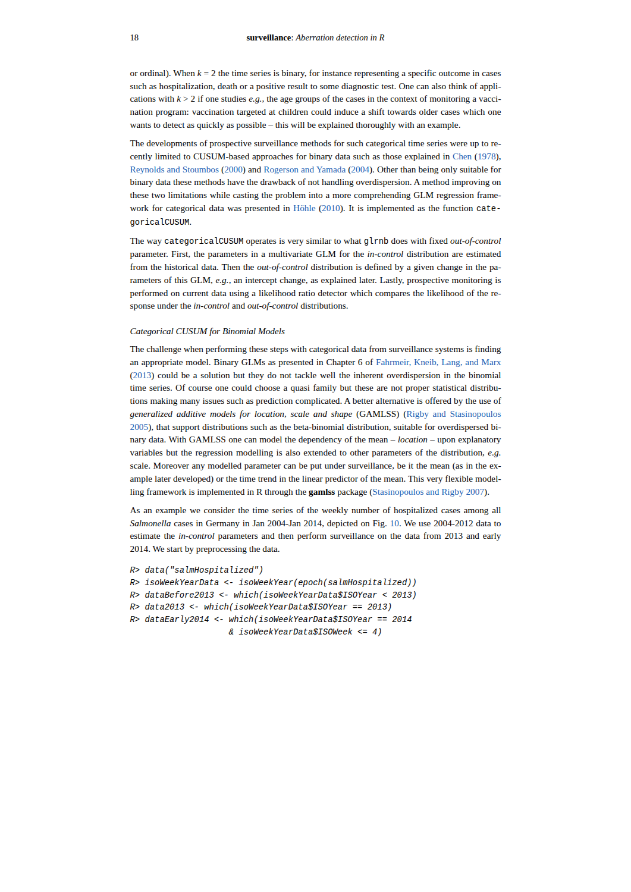18
surveillance: Aberration detection in R
or ordinal). When k = 2 the time series is binary, for instance representing a specific outcome in cases such as hospitalization, death or a positive result to some diagnostic test. One can also think of applications with k > 2 if one studies e.g., the age groups of the cases in the context of monitoring a vaccination program: vaccination targeted at children could induce a shift towards older cases which one wants to detect as quickly as possible – this will be explained thoroughly with an example.
The developments of prospective surveillance methods for such categorical time series were up to recently limited to CUSUM-based approaches for binary data such as those explained in Chen (1978), Reynolds and Stoumbos (2000) and Rogerson and Yamada (2004). Other than being only suitable for binary data these methods have the drawback of not handling overdispersion. A method improving on these two limitations while casting the problem into a more comprehending GLM regression framework for categorical data was presented in Höhle (2010). It is implemented as the function categoricalCUSUM.
The way categoricalCUSUM operates is very similar to what glrnb does with fixed out-of-control parameter. First, the parameters in a multivariate GLM for the in-control distribution are estimated from the historical data. Then the out-of-control distribution is defined by a given change in the parameters of this GLM, e.g., an intercept change, as explained later. Lastly, prospective monitoring is performed on current data using a likelihood ratio detector which compares the likelihood of the response under the in-control and out-of-control distributions.
Categorical CUSUM for Binomial Models
The challenge when performing these steps with categorical data from surveillance systems is finding an appropriate model. Binary GLMs as presented in Chapter 6 of Fahrmeir, Kneib, Lang, and Marx (2013) could be a solution but they do not tackle well the inherent overdispersion in the binomial time series. Of course one could choose a quasi family but these are not proper statistical distributions making many issues such as prediction complicated. A better alternative is offered by the use of generalized additive models for location, scale and shape (GAMLSS) (Rigby and Stasinopoulos 2005), that support distributions such as the beta-binomial distribution, suitable for overdispersed binary data. With GAMLSS one can model the dependency of the mean – location – upon explanatory variables but the regression modelling is also extended to other parameters of the distribution, e.g. scale. Moreover any modelled parameter can be put under surveillance, be it the mean (as in the example later developed) or the time trend in the linear predictor of the mean. This very flexible modelling framework is implemented in R through the gamlss package (Stasinopoulos and Rigby 2007).
As an example we consider the time series of the weekly number of hospitalized cases among all Salmonella cases in Germany in Jan 2004-Jan 2014, depicted on Fig. 10. We use 2004-2012 data to estimate the in-control parameters and then perform surveillance on the data from 2013 and early 2014. We start by preprocessing the data.
R> data("salmHospitalized")
R> isoWeekYearData <- isoWeekYear(epoch(salmHospitalized))
R> dataBefore2013 <- which(isoWeekYearData$ISOYear < 2013)
R> data2013 <- which(isoWeekYearData$ISOYear == 2013)
R> dataEarly2014 <- which(isoWeekYearData$ISOYear == 2014
                    & isoWeekYearData$ISOWeek <= 4)